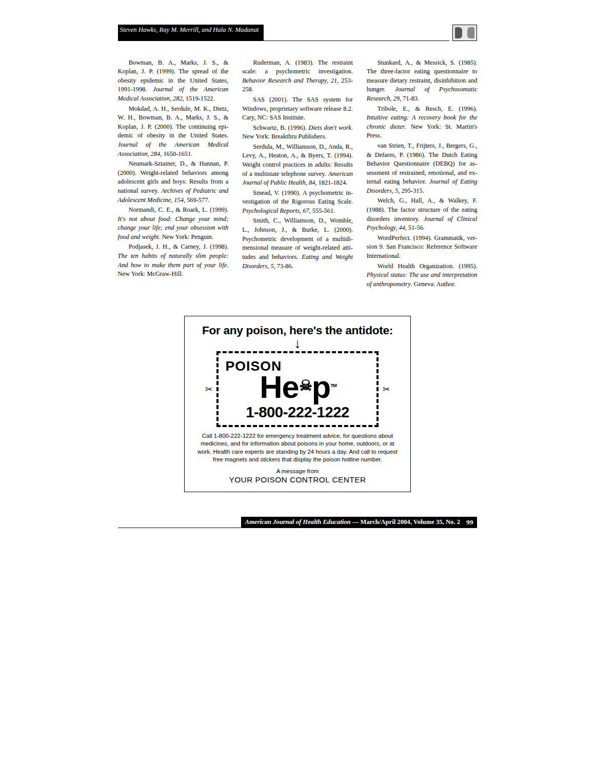Steven Hawks, Ray M. Merrill, and Hala N. Madanat
Bowman, B. A., Marks, J. S., & Koplan, J. P. (1999). The spread of the obesity epidemic in the United States, 1991-1998. Journal of the American Medical Association, 282, 1519-1522.
Mokdad, A. H., Serdule, M. K., Dietz, W. H., Bowman, B. A., Marks, J. S., & Koplan, J. P. (2000). The continuing epidemic of obesity in the United States. Journal of the American Medical Association, 284, 1650-1651.
Neumark-Sztainer, D., & Hannan, P. (2000). Weight-related behaviors among adolescent girls and boys: Results from a national survey. Archives of Pediatric and Adolescent Medicine, 154, 569-577.
Normandi, C. E., & Roark, L. (1999). It's not about food: Change your mind; change your life; end your obsession with food and weight. New York: Penguin.
Podjasek, J. H., & Carney, J. (1998). The ten habits of naturally slim people: And how to make them part of your life. New York: McGraw-Hill.
Ruderman, A. (1983). The restraint scale: a psychometric investigation. Behavior Research and Therapy, 21, 253-258.
SAS (2001). The SAS system for Windows, proprietary software release 8.2. Cary, NC: SAS Institute.
Schwartz, B. (1996). Diets don't work. New York: Breakthru Publishers.
Serdula, M., Williamson, D., Anda, R., Levy, A., Heaton, A., & Byers, T. (1994). Weight control practices in adults: Results of a multistate telephone survey. American Journal of Public Health, 84, 1821-1824.
Smead, V. (1990). A psychometric investigation of the Rigorous Eating Scale. Psychological Reports, 67, 555-561.
Smith, C., Williamson, D., Womble, L., Johnson, J., & Burke, L. (2000). Psychometric development of a multidimensional measure of weight-related attitudes and behaviors. Eating and Weight Disorders, 5, 73-86.
Stunkard, A., & Messick, S. (1985). The three-factor eating questionnaire to measure dietary restraint, disinhibition and hunger. Journal of Psychosomatic Research, 29, 71-83.
Tribole, E., & Resch, E. (1996). Intuitive eating: A recovery book for the chronic dieter. New York: St. Martin's Press.
van Strien, T., Frijters, J., Bergers, G., & Defares, P. (1986). The Dutch Eating Behavior Questionnaire (DEBQ) for assessment of restrained, emotional, and external eating behavior. Journal of Eating Disorders, 5, 295-315.
Welch, G., Hall, A., & Walkey, F. (1988). The factor structure of the eating disorders inventory. Journal of Clinical Psychology, 44, 51-56.
WordPerfect. (1994). Grammatik, version 9. San Francisco: Reference Software International.
World Health Organization. (1995). Physical status: The use and interpretation of anthropometry. Geneva: Author.
For any poison, here's the antidote:
↓
✂ ✂
POISON
He☠pTM
1-800-222-1222
Call 1-800-222-1222 for emergency treatment advice, for questions about medicines, and for information about poisons in your home, outdoors, or at work. Health care experts are standing by 24 hours a day. And call to request free magnets and stickers that display the poison hotline number.
A message from
YOUR POISON CONTROL CENTER
American Journal of Health Education — March/April 2004, Volume 35, No. 2
99